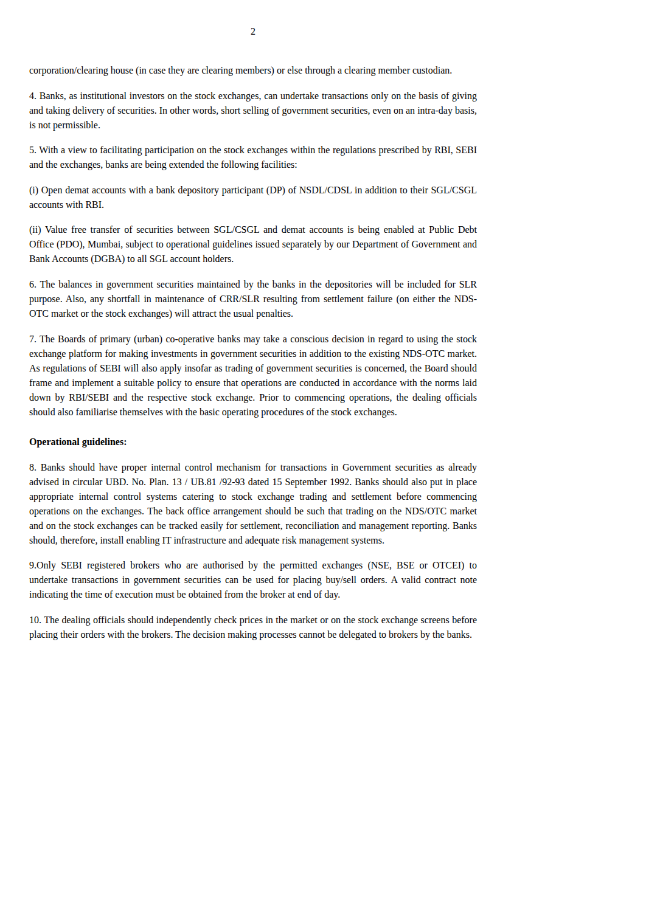2
corporation/clearing house (in case they are clearing members) or else through a clearing member custodian.
4. Banks, as institutional investors on the stock exchanges, can undertake transactions only on the basis of giving and taking delivery of securities. In other words, short selling of government securities, even on an intra-day basis, is not permissible.
5. With a view to facilitating participation on the stock exchanges within the regulations prescribed by RBI, SEBI and the exchanges, banks are being extended the following facilities:
(i) Open demat accounts with a bank depository participant (DP) of NSDL/CDSL in addition to their SGL/CSGL accounts with RBI.
(ii) Value free transfer of securities between SGL/CSGL and demat accounts is being enabled at Public Debt Office (PDO), Mumbai, subject to operational guidelines issued separately by our Department of Government and Bank Accounts (DGBA) to all SGL account holders.
6. The balances in government securities maintained by the banks in the depositories will be included for SLR purpose. Also, any shortfall in maintenance of CRR/SLR resulting from settlement failure (on either the NDS-OTC market or the stock exchanges) will attract the usual penalties.
7. The Boards of primary (urban) co-operative banks may take a conscious decision in regard to using the stock exchange platform for making investments in government securities in addition to the existing NDS-OTC market. As regulations of SEBI will also apply insofar as trading of government securities is concerned, the Board should frame and implement a suitable policy to ensure that operations are conducted in accordance with the norms laid down by RBI/SEBI and the respective stock exchange. Prior to commencing operations, the dealing officials should also familiarise themselves with the basic operating procedures of the stock exchanges.
Operational guidelines:
8. Banks should have proper internal control mechanism for transactions in Government securities as already advised in circular UBD. No. Plan. 13 / UB.81 /92-93 dated 15 September 1992. Banks should also put in place appropriate internal control systems catering to stock exchange trading and settlement before commencing operations on the exchanges. The back office arrangement should be such that trading on the NDS/OTC market and on the stock exchanges can be tracked easily for settlement, reconciliation and management reporting. Banks should, therefore, install enabling IT infrastructure and adequate risk management systems.
9.Only SEBI registered brokers who are authorised by the permitted exchanges (NSE, BSE or OTCEI) to undertake transactions in government securities can be used for placing buy/sell orders. A valid contract note indicating the time of execution must be obtained from the broker at end of day.
10. The dealing officials should independently check prices in the market or on the stock exchange screens before placing their orders with the brokers. The decision making processes cannot be delegated to brokers by the banks.